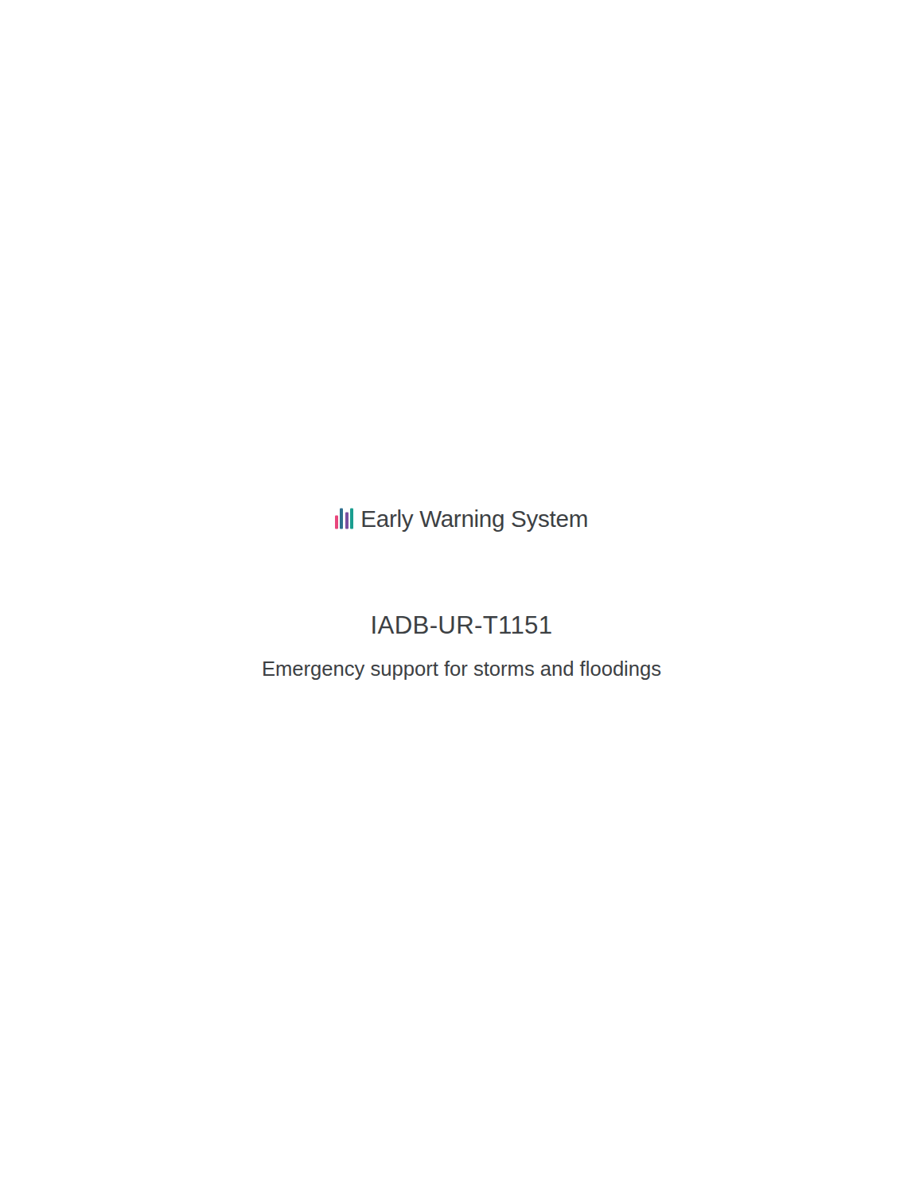Early Warning System
IADB-UR-T1151
Emergency support for storms and floodings